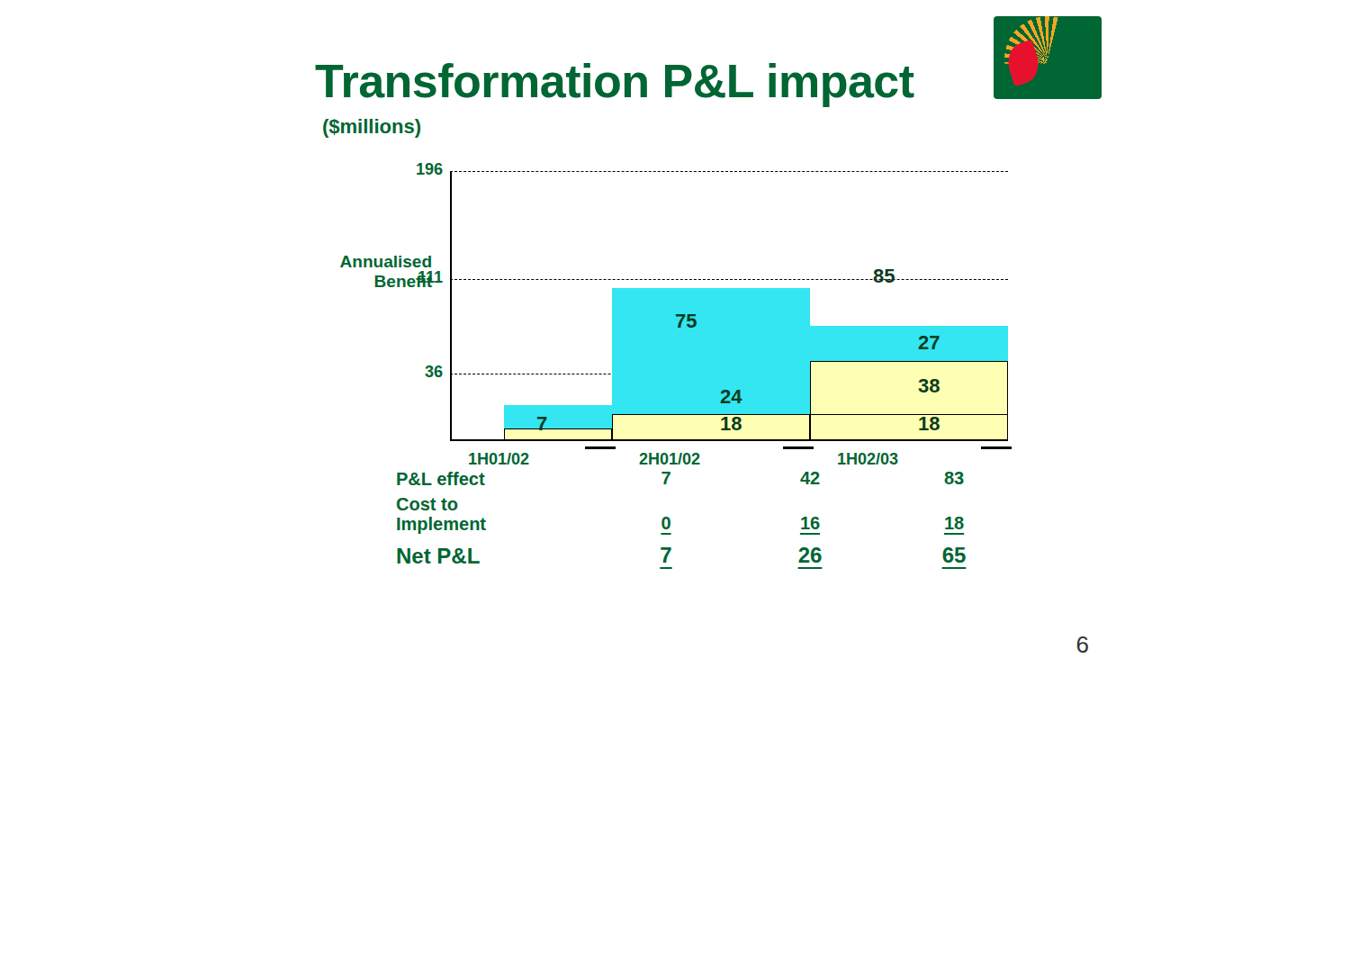Transformation P&L impact
($millions)
196
111
36
Annualised
Benefit
7
18
24
75
18
38
27
85
1H01/02
2H01/02
1H02/03
P&L effect
7
42
83
Cost to
Implement
0
16
18
Net P&L
7
26
65
6